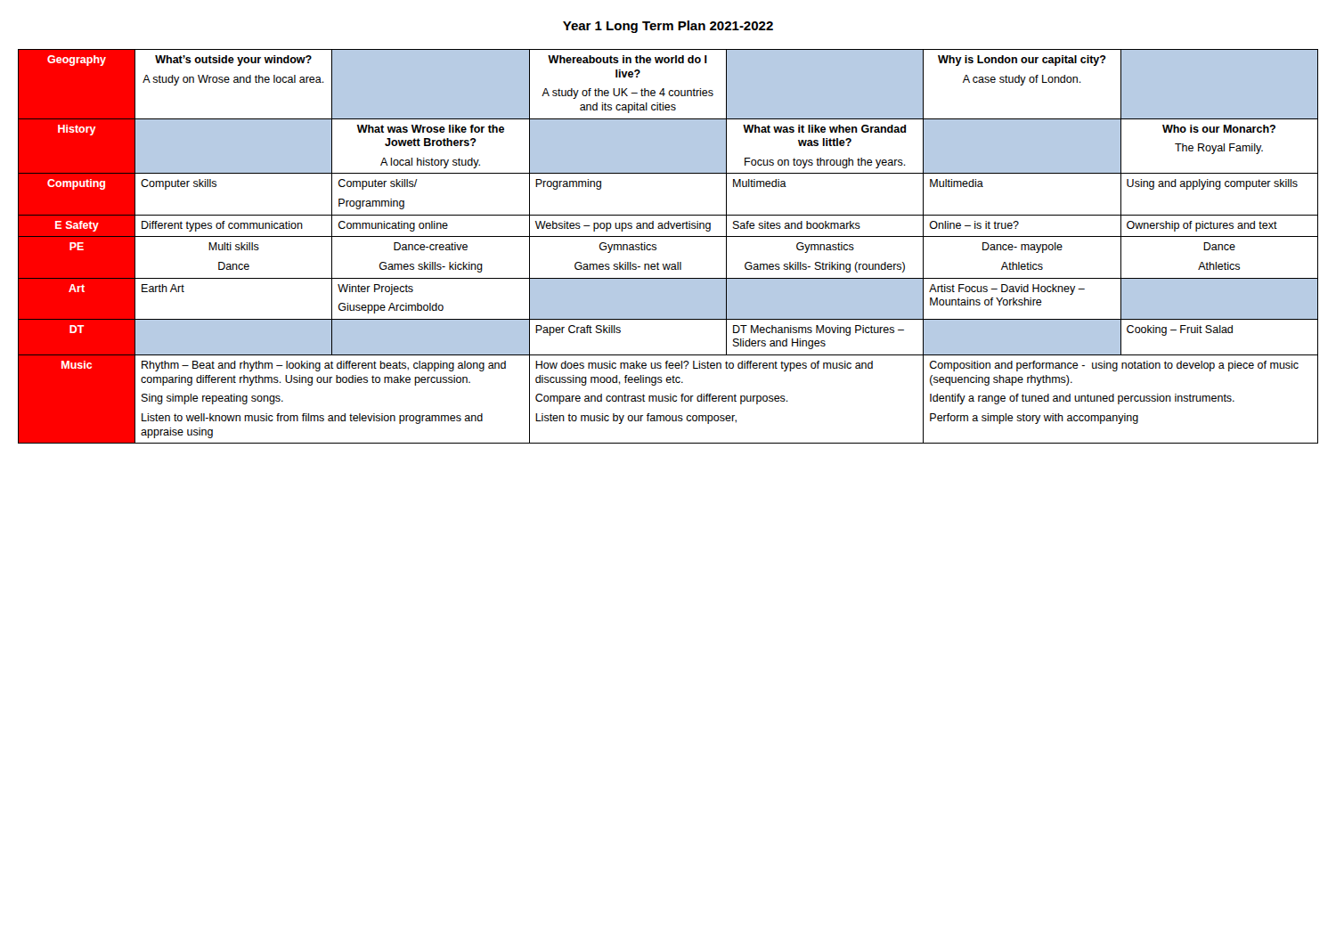Year 1 Long Term Plan 2021-2022
| Geography | What’s outside your window? A study on Wrose and the local area. | | Whereabouts in the world do I live? A study of the UK – the 4 countries and its capital cities | | Why is London our capital city? A case study of London. | |
| History | | What was Wrose like for the Jowett Brothers? A local history study. | | What was it like when Grandad was little? Focus on toys through the years. | | Who is our Monarch? The Royal Family. |
| Computing | Computer skills | Computer skills/ Programming | Programming | Multimedia | Multimedia | Using and applying computer skills |
| E Safety | Different types of communication | Communicating online | Websites – pop ups and advertising | Safe sites and bookmarks | Online – is it true? | Ownership of pictures and text |
| PE | Multi skills Dance | Dance-creative Games skills- kicking | Gymnastics Games skills- net wall | Gymnastics Games skills- Striking (rounders) | Dance- maypole Athletics | Dance Athletics |
| Art | Earth Art | Winter Projects Giuseppe Arcimboldo | | | Artist Focus – David Hockney – Mountains of Yorkshire | |
| DT | | | Paper Craft Skills | DT Mechanisms Moving Pictures – Sliders and Hinges | | Cooking – Fruit Salad |
| Music | Rhythm – Beat and rhythm – looking at different beats, clapping along and comparing different rhythms. Using our bodies to make percussion. Sing simple repeating songs. Listen to well-known music from films and television programmes and appraise using | How does music make us feel? Listen to different types of music and discussing mood, feelings etc. Compare and contrast music for different purposes. Listen to music by our famous composer, | Composition and performance - using notation to develop a piece of music (sequencing shape rhythms). Identify a range of tuned and untuned percussion instruments. Perform a simple story with accompanying |